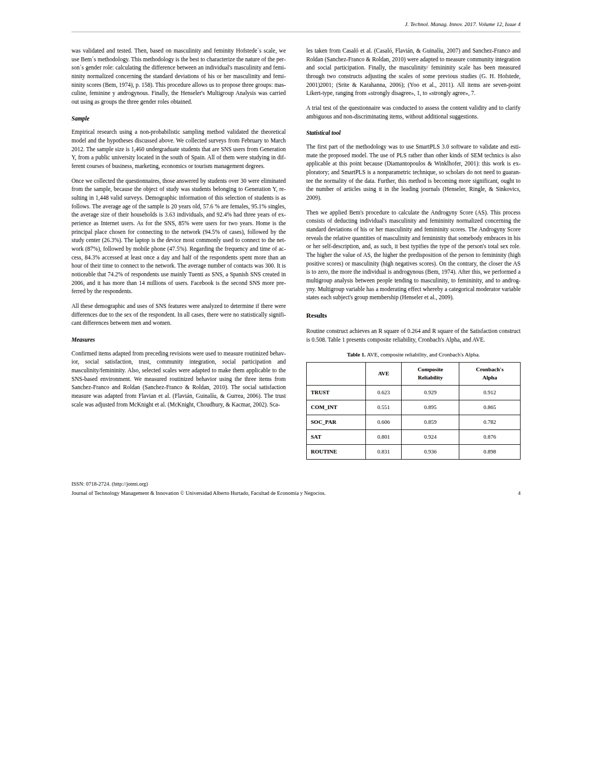J. Technol. Manag. Innov. 2017. Volume 12, Issue 4
was validated and tested. Then, based on masculinity and feminity Hofstede´s scale, we use Bem´s methodology. This methodology is the best to characterize the nature of the person´s gender role: calculating the difference between an individual's masculinity and femininity normalized concerning the standard deviations of his or her masculinity and femininity scores (Bem, 1974), p. 158). This procedure allows us to propose three groups: masculine, feminine y androgynous. Finally, the Henseler's Multigroup Analysis was carried out using as groups the three gender roles obtained.
Sample
Empirical research using a non-probabilistic sampling method validated the theoretical model and the hypotheses discussed above. We collected surveys from February to March 2012. The sample size is 1,460 undergraduate students that are SNS users from Generation Y, from a public university located in the south of Spain. All of them were studying in different courses of business, marketing, economics or tourism management degrees.
Once we collected the questionnaires, those answered by students over 30 were eliminated from the sample, because the object of study was students belonging to Generation Y, resulting in 1,448 valid surveys. Demographic information of this selection of students is as follows. The average age of the sample is 20 years old, 57.6 % are females, 95.1% singles, the average size of their households is 3.63 individuals, and 92.4% had three years of experience as Internet users. As for the SNS, 85% were users for two years. Home is the principal place chosen for connecting to the network (94.5% of cases), followed by the study center (26.3%). The laptop is the device most commonly used to connect to the network (87%), followed by mobile phone (47.5%). Regarding the frequency and time of access, 84.3% accessed at least once a day and half of the respondents spent more than an hour of their time to connect to the network. The average number of contacts was 300. It is noticeable that 74.2% of respondents use mainly Tuenti as SNS, a Spanish SNS created in 2006, and it has more than 14 millions of users. Facebook is the second SNS more preferred by the respondents.
All these demographic and uses of SNS features were analyzed to determine if there were differences due to the sex of the respondent. In all cases, there were no statistically significant differences between men and women.
Measures
Confirmed items adapted from preceding revisions were used to measure routinized behavior, social satisfaction, trust, community integration, social participation and masculinity/femininity. Also, selected scales were adapted to make them applicable to the SNS-based environment. We measured routinized behavior using the three items from Sanchez-Franco and Roldan (Sanchez-Franco & Roldan, 2010). The social satisfaction measure was adapted from Flavian et al. (Flavián, Guinalíu, & Gurrea, 2006). The trust scale was adjusted from McKnight et al. (McKnight, Choudhury, & Kacmar, 2002). Sca-
les taken from Casaló et al. (Casaló, Flavián, & Guinalíu, 2007) and Sanchez-Franco and Roldan (Sanchez-Franco & Roldan, 2010) were adapted to measure community integration and social participation. Finally, the masculinity/ femininity scale has been measured through two constructs adjusting the scales of some previous studies (G. H. Hofstede, 2001)2001; (Srite & Karahanna, 2006); (Yoo et al., 2011). All items are seven-point Likert-type, ranging from «strongly disagree», 1, to «strongly agree», 7.
A trial test of the questionnaire was conducted to assess the content validity and to clarify ambiguous and non-discriminating items, without additional suggestions.
Statistical tool
The first part of the methodology was to use SmartPLS 3.0 software to validate and estimate the proposed model. The use of PLS rather than other kinds of SEM technics is also applicable at this point because (Diamantopoulos & Winklhofer, 2001): this work is exploratory; and SmartPLS is a nonparametric technique, so scholars do not need to guarantee the normality of the data. Further, this method is becoming more significant, ought to the number of articles using it in the leading journals (Henseler, Ringle, & Sinkovics, 2009).
Then we applied Bem's procedure to calculate the Androgyny Score (AS). This process consists of deducting individual's masculinity and femininity normalized concerning the standard deviations of his or her masculinity and femininity scores. The Androgyny Score reveals the relative quantities of masculinity and femininity that somebody embraces in his or her self-description, and, as such, it best typifies the type of the person's total sex role. The higher the value of AS, the higher the predisposition of the person to femininity (high positive scores) or masculinity (high negatives scores). On the contrary, the closer the AS is to zero, the more the individual is androgynous (Bem, 1974). After this, we performed a multigroup analysis between people tending to masculinity, to femininity, and to androgyny. Multigroup variable has a moderating effect whereby a categorical moderator variable states each subject's group membership (Henseler et al., 2009).
Results
Routine construct achieves an R square of 0.264 and R square of the Satisfaction construct is 0.508. Table 1 presents composite reliability, Cronbach's Alpha, and AVE.
Table 1. AVE, composite reliability, and Cronbach's Alpha.
| | AVE | Composite Reliability | Cronbach's Alpha |
| --- | --- | --- | --- |
| TRUST | 0.623 | 0.929 | 0.912 |
| COM_INT | 0.551 | 0.895 | 0.865 |
| SOC_PAR | 0.606 | 0.859 | 0.782 |
| SAT | 0.801 | 0.924 | 0.876 |
| ROUTINE | 0.831 | 0.936 | 0.898 |
ISSN: 0718-2724. (http://jotmi.org)
Journal of Technology Management & Innovation © Universidad Alberto Hurtado, Facultad de Economía y Negocios. 4